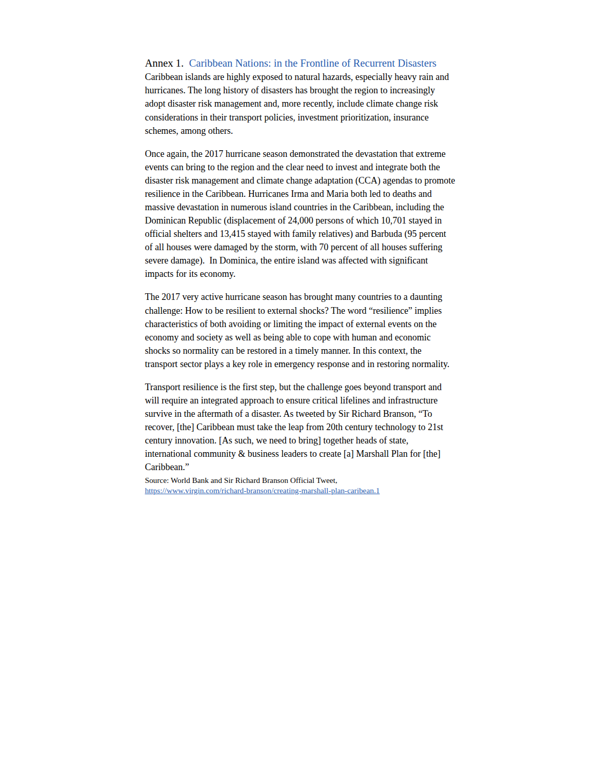Annex 1. Caribbean Nations: in the Frontline of Recurrent Disasters
Caribbean islands are highly exposed to natural hazards, especially heavy rain and hurricanes. The long history of disasters has brought the region to increasingly adopt disaster risk management and, more recently, include climate change risk considerations in their transport policies, investment prioritization, insurance schemes, among others.
Once again, the 2017 hurricane season demonstrated the devastation that extreme events can bring to the region and the clear need to invest and integrate both the disaster risk management and climate change adaptation (CCA) agendas to promote resilience in the Caribbean. Hurricanes Irma and Maria both led to deaths and massive devastation in numerous island countries in the Caribbean, including the Dominican Republic (displacement of 24,000 persons of which 10,701 stayed in official shelters and 13,415 stayed with family relatives) and Barbuda (95 percent of all houses were damaged by the storm, with 70 percent of all houses suffering severe damage). In Dominica, the entire island was affected with significant impacts for its economy.
The 2017 very active hurricane season has brought many countries to a daunting challenge: How to be resilient to external shocks? The word “resilience” implies characteristics of both avoiding or limiting the impact of external events on the economy and society as well as being able to cope with human and economic shocks so normality can be restored in a timely manner. In this context, the transport sector plays a key role in emergency response and in restoring normality.
Transport resilience is the first step, but the challenge goes beyond transport and will require an integrated approach to ensure critical lifelines and infrastructure survive in the aftermath of a disaster. As tweeted by Sir Richard Branson, “To recover, [the] Caribbean must take the leap from 20th century technology to 21st century innovation. [As such, we need to bring] together heads of state, international community & business leaders to create [a] Marshall Plan for [the] Caribbean.”
Source: World Bank and Sir Richard Branson Official Tweet,
https://www.virgin.com/richard-branson/creating-marshall-plan-caribean.1